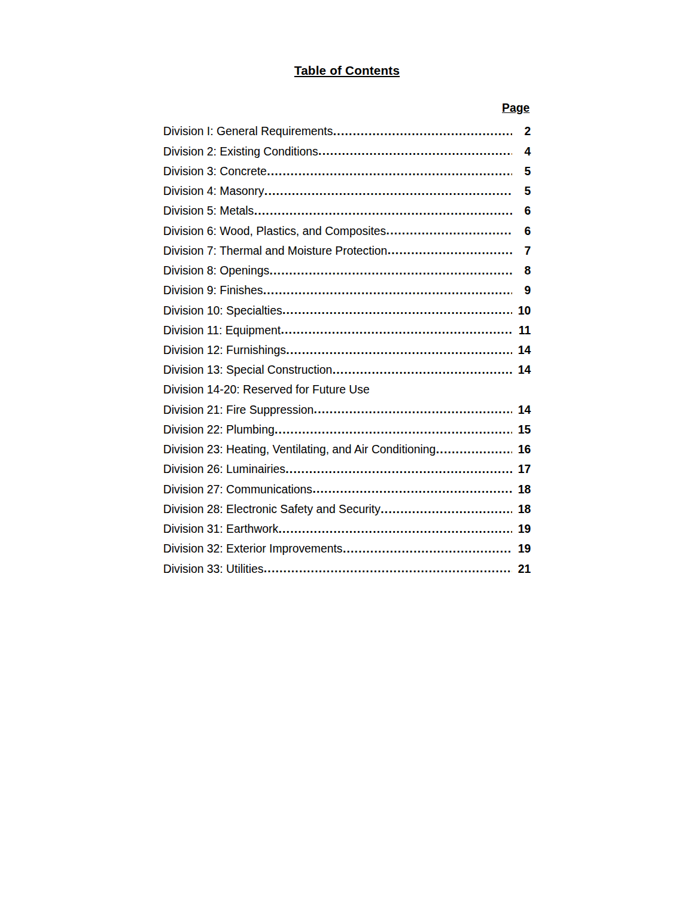Table of Contents
Page
Division I: General Requirements ........................................................................ 2
Division 2: Existing Conditions .......................................................................... 4
Division 3: Concrete ......................................................................................... 5
Division 4: Masonry ........................................................................................... 5
Division 5: Metals ............................................................................................. 6
Division 6: Wood, Plastics, and Composites ......................................................... 6
Division 7: Thermal and Moisture Protection ........................................................ 7
Division 8: Openings ......................................................................................... 8
Division 9: Finishes ........................................................................................... 9
Division 10: Specialties ..................................................................................... 10
Division 11: Equipment ....................................................................................... 11
Division 12: Furnishings .................................................................................... 14
Division 13: Special Construction ....................................................................... 14
Division 14-20: Reserved for Future Use
Division 21: Fire Suppression ........................................................................... 14
Division 22: Plumbing ......................................................................................... 15
Division 23: Heating, Ventilating, and Air Conditioning ....................................... 16
Division 26: Luminairies .................................................................................... 17
Division 27: Communications ........................................................................... 18
Division 28: Electronic Safety and Security .......................................................... 18
Division 31: Earthwork ....................................................................................... 19
Division 32: Exterior Improvements .................................................................... 19
Division 33: Utilities ............................................................................................. 21